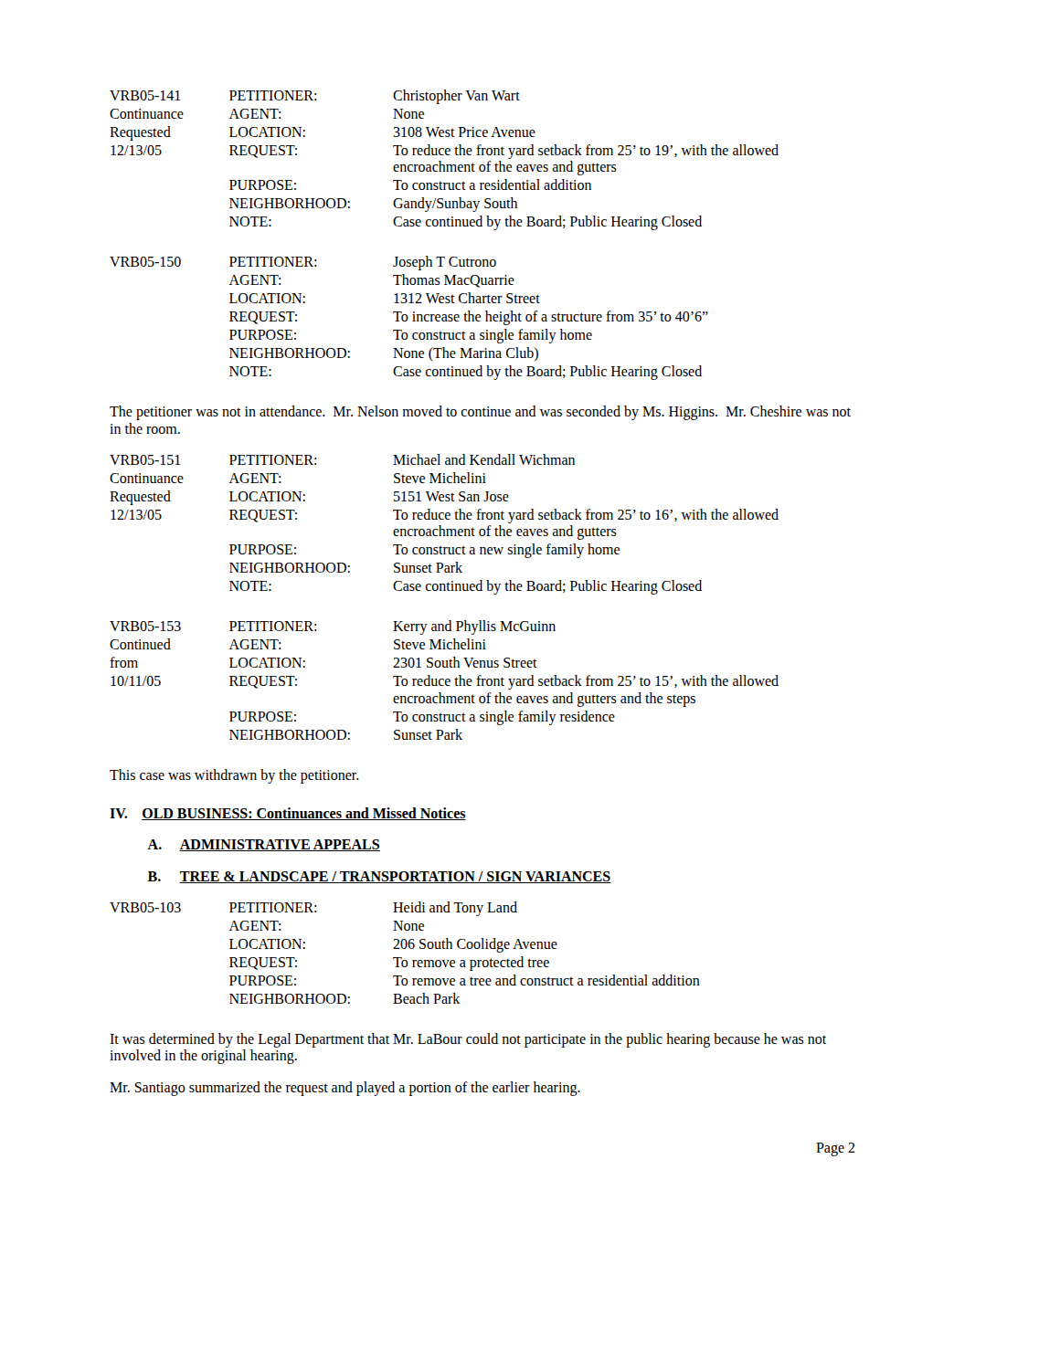| VRB05-141 | PETITIONER: | Christopher Van Wart |
| Continuance | AGENT: | None |
| Requested | LOCATION: | 3108 West Price Avenue |
| 12/13/05 | REQUEST: | To reduce the front yard setback from 25’ to 19’, with the allowed encroachment of the eaves and gutters |
| | PURPOSE: | To construct a residential addition |
| | NEIGHBORHOOD: | Gandy/Sunbay South |
| | NOTE: | Case continued by the Board; Public Hearing Closed |
| VRB05-150 | PETITIONER: | Joseph T Cutrono |
| | AGENT: | Thomas MacQuarrie |
| | LOCATION: | 1312 West Charter Street |
| | REQUEST: | To increase the height of a structure from 35’ to 40’6” |
| | PURPOSE: | To construct a single family home |
| | NEIGHBORHOOD: | None (The Marina Club) |
| | NOTE: | Case continued by the Board; Public Hearing Closed |
The petitioner was not in attendance. Mr. Nelson moved to continue and was seconded by Ms. Higgins. Mr. Cheshire was not in the room.
| VRB05-151 | PETITIONER: | Michael and Kendall Wichman |
| Continuance | AGENT: | Steve Michelini |
| Requested | LOCATION: | 5151 West San Jose |
| 12/13/05 | REQUEST: | To reduce the front yard setback from 25’ to 16’, with the allowed encroachment of the eaves and gutters |
| | PURPOSE: | To construct a new single family home |
| | NEIGHBORHOOD: | Sunset Park |
| | NOTE: | Case continued by the Board; Public Hearing Closed |
| VRB05-153 | PETITIONER: | Kerry and Phyllis McGuinn |
| Continued | AGENT: | Steve Michelini |
| from | LOCATION: | 2301 South Venus Street |
| 10/11/05 | REQUEST: | To reduce the front yard setback from 25’ to 15’, with the allowed encroachment of the eaves and gutters and the steps |
| | PURPOSE: | To construct a single family residence |
| | NEIGHBORHOOD: | Sunset Park |
This case was withdrawn by the petitioner.
IV. OLD BUSINESS: Continuances and Missed Notices
A. ADMINISTRATIVE APPEALS
B. TREE & LANDSCAPE / TRANSPORTATION / SIGN VARIANCES
| VRB05-103 | PETITIONER: | Heidi and Tony Land |
| | AGENT: | None |
| | LOCATION: | 206 South Coolidge Avenue |
| | REQUEST: | To remove a protected tree |
| | PURPOSE: | To remove a tree and construct a residential addition |
| | NEIGHBORHOOD: | Beach Park |
It was determined by the Legal Department that Mr. LaBour could not participate in the public hearing because he was not involved in the original hearing.
Mr. Santiago summarized the request and played a portion of the earlier hearing.
Page 2